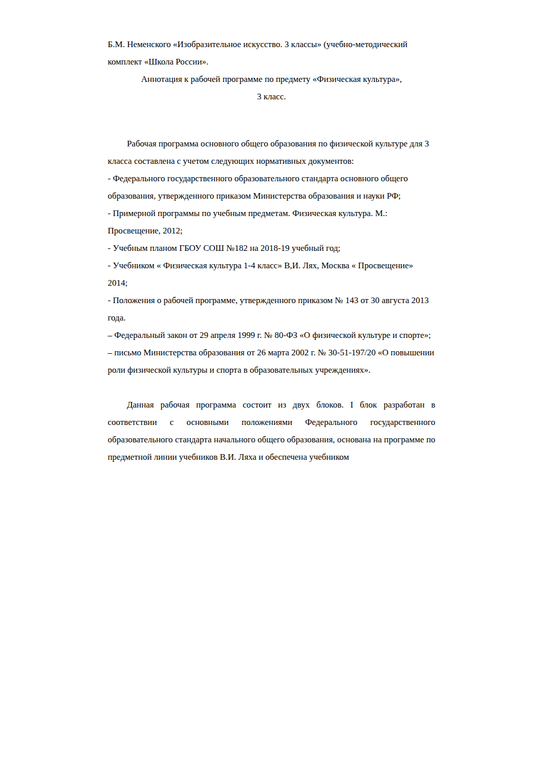Б.М. Неменского «Изобразительное искусство. 3 классы» (учебно-методический комплект «Школа России».
Аннотация к рабочей программе по предмету «Физическая культура», 3 класс.
Рабочая программа основного общего образования по физической культуре для 3 класса составлена с учетом следующих нормативных документов:
- Федерального государственного образовательного стандарта основного общего образования, утвержденного приказом Министерства образования и науки РФ;
- Примерной программы по учебным предметам. Физическая культура. М.: Просвещение, 2012;
- Учебным планом ГБОУ СОШ №182 на 2018-19 учебный год;
- Учебником « Физическая культура 1-4 класс» В,И. Лях, Москва « Просвещение» 2014;
- Положения о рабочей программе, утвержденного приказом № 143 от 30 августа 2013 года.
– Федеральный закон от 29 апреля 1999 г. № 80-ФЗ «О физической культуре и спорте»;
– письмо Министерства образования от 26 марта 2002 г. № 30-51-197/20 «О повышении роли физической культуры и спорта в образовательных учреждениях».
Данная рабочая программа состоит из двух блоков. I блок разработан в соответствии с основными положениями Федерального государственного образовательного стандарта начального общего образования, основана на программе по предметной линии учебников В.И. Ляха и обеспечена учебником